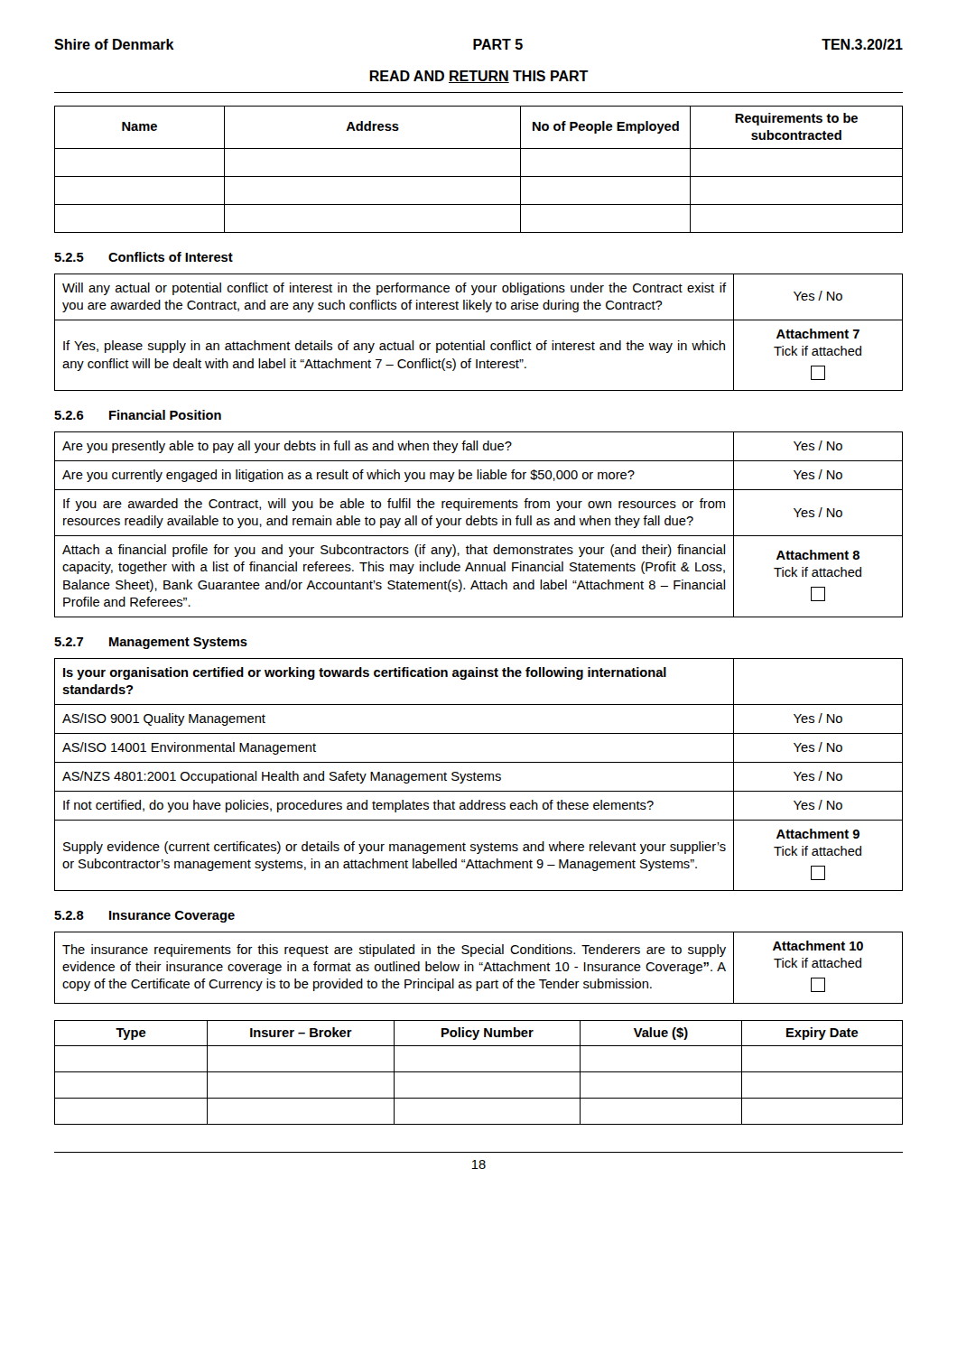Shire of Denmark
PART 5
TEN.3.20/21
READ AND RETURN THIS PART
| Name | Address | No of People Employed | Requirements to be subcontracted |
| --- | --- | --- | --- |
5.2.5 Conflicts of Interest
| Will any actual or potential conflict of interest in the performance of your obligations under the Contract exist if you are awarded the Contract, and are any such conflicts of interest likely to arise during the Contract? | Yes / No |
| If Yes, please supply in an attachment details of any actual or potential conflict of interest and the way in which any conflict will be dealt with and label it “Attachment 7 – Conflict(s) of Interest”. | Attachment 7 Tick if attached |
5.2.6 Financial Position
| Are you presently able to pay all your debts in full as and when they fall due? | Yes / No |
| Are you currently engaged in litigation as a result of which you may be liable for $50,000 or more? | Yes / No |
| If you are awarded the Contract, will you be able to fulfil the requirements from your own resources or from resources readily available to you, and remain able to pay all of your debts in full as and when they fall due? | Yes / No |
| Attach a financial profile for you and your Subcontractors (if any), that demonstrates your (and their) financial capacity, together with a list of financial referees. This may include Annual Financial Statements (Profit & Loss, Balance Sheet), Bank Guarantee and/or Accountant’s Statement(s). Attach and label “Attachment 8 – Financial Profile and Referees”. | Attachment 8 Tick if attached |
5.2.7 Management Systems
| Is your organisation certified or working towards certification against the following international standards? | |
| AS/ISO 9001 Quality Management | Yes / No |
| AS/ISO 14001 Environmental Management | Yes / No |
| AS/NZS 4801:2001 Occupational Health and Safety Management Systems | Yes / No |
| If not certified, do you have policies, procedures and templates that address each of these elements? | Yes / No |
| Supply evidence (current certificates) or details of your management systems and where relevant your supplier’s or Subcontractor’s management systems, in an attachment labelled “Attachment 9 – Management Systems”. | Attachment 9 Tick if attached |
5.2.8 Insurance Coverage
| The insurance requirements for this request are stipulated in the Special Conditions. Tenderers are to supply evidence of their insurance coverage in a format as outlined below in “Attachment 10 - Insurance Coverage ” . A copy of the Certificate of Currency is to be provided to the Principal as part of the Tender submission. | Attachment 10 Tick if attached |
| Type | Insurer – Broker | Policy Number | Value ($) | Expiry Date |
| --- | --- | --- | --- | --- |
18